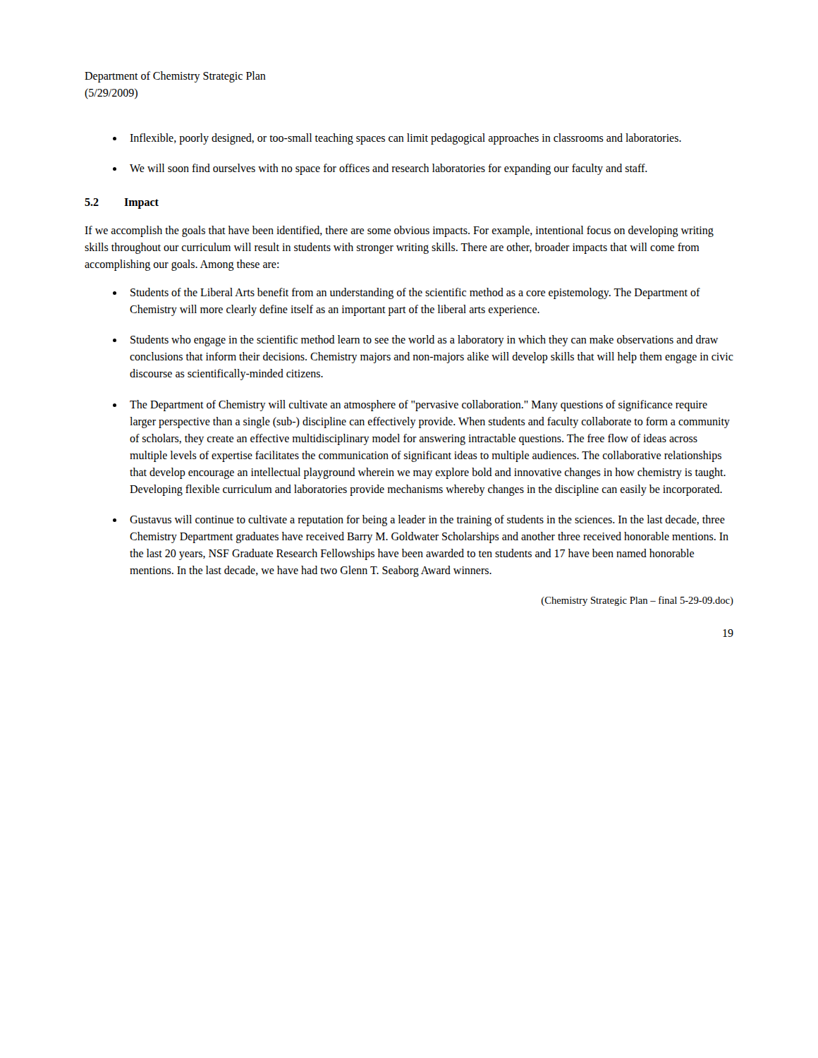Department of Chemistry Strategic Plan
(5/29/2009)
Inflexible, poorly designed, or too-small teaching spaces can limit pedagogical approaches in classrooms and laboratories.
We will soon find ourselves with no space for offices and research laboratories for expanding our faculty and staff.
5.2 Impact
If we accomplish the goals that have been identified, there are some obvious impacts. For example, intentional focus on developing writing skills throughout our curriculum will result in students with stronger writing skills. There are other, broader impacts that will come from accomplishing our goals. Among these are:
Students of the Liberal Arts benefit from an understanding of the scientific method as a core epistemology. The Department of Chemistry will more clearly define itself as an important part of the liberal arts experience.
Students who engage in the scientific method learn to see the world as a laboratory in which they can make observations and draw conclusions that inform their decisions. Chemistry majors and non-majors alike will develop skills that will help them engage in civic discourse as scientifically-minded citizens.
The Department of Chemistry will cultivate an atmosphere of "pervasive collaboration." Many questions of significance require larger perspective than a single (sub-) discipline can effectively provide. When students and faculty collaborate to form a community of scholars, they create an effective multidisciplinary model for answering intractable questions. The free flow of ideas across multiple levels of expertise facilitates the communication of significant ideas to multiple audiences. The collaborative relationships that develop encourage an intellectual playground wherein we may explore bold and innovative changes in how chemistry is taught. Developing flexible curriculum and laboratories provide mechanisms whereby changes in the discipline can easily be incorporated.
Gustavus will continue to cultivate a reputation for being a leader in the training of students in the sciences. In the last decade, three Chemistry Department graduates have received Barry M. Goldwater Scholarships and another three received honorable mentions. In the last 20 years, NSF Graduate Research Fellowships have been awarded to ten students and 17 have been named honorable mentions. In the last decade, we have had two Glenn T. Seaborg Award winners.
(Chemistry Strategic Plan – final 5-29-09.doc)
19